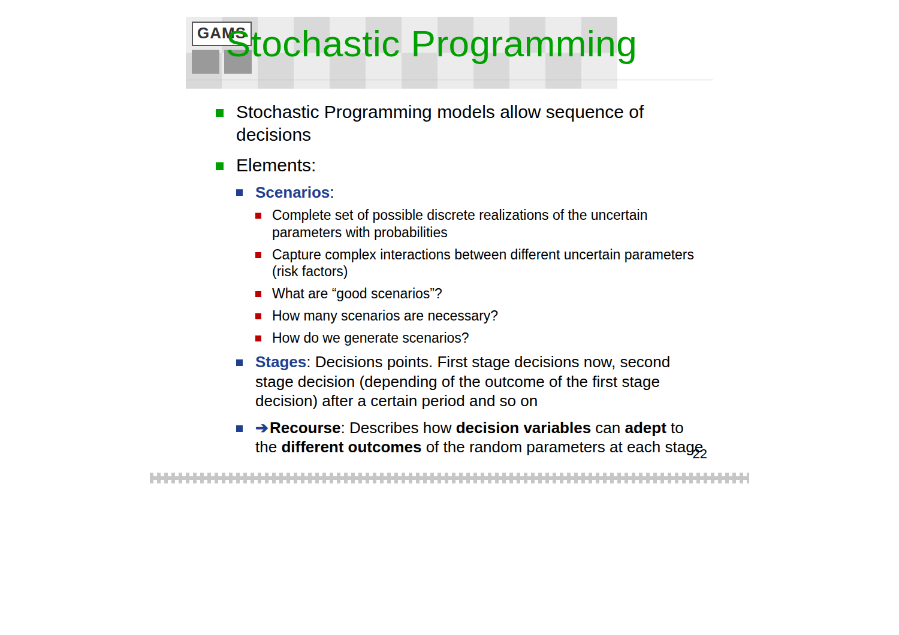GAMS
Stochastic Programming
Stochastic Programming models allow sequence of decisions
Elements:
Scenarios:
Complete set of possible discrete realizations of the uncertain parameters with probabilities
Capture complex interactions between different uncertain parameters (risk factors)
What are “good scenarios”?
How many scenarios are necessary?
How do we generate scenarios?
Stages: Decisions points. First stage decisions now, second stage decision (depending of the outcome of the first stage decision) after a certain period and so on
➔Recourse: Describes how decision variables can adept to the different outcomes of the random parameters at each stage
22